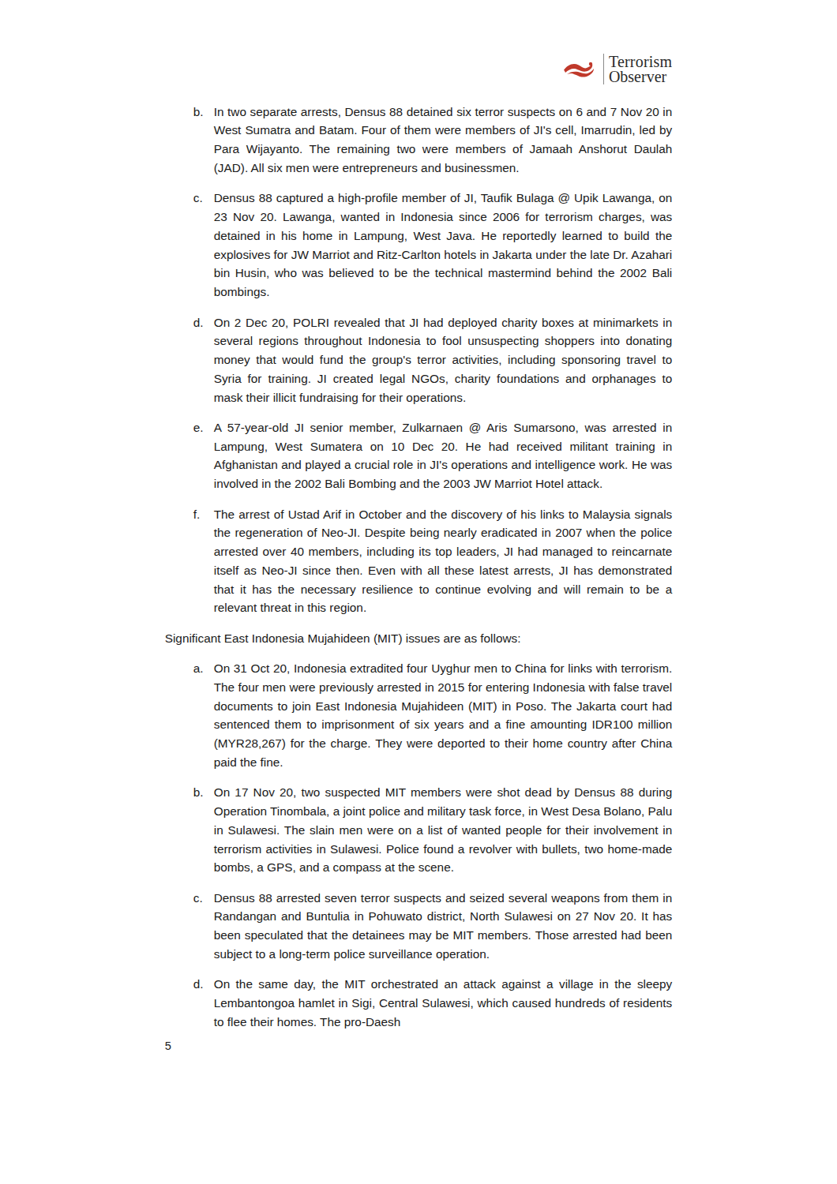Terrorism Observer
b.
In two separate arrests, Densus 88 detained six terror suspects on 6 and 7 Nov 20 in West Sumatra and Batam. Four of them were members of JI's cell, Imarrudin, led by Para Wijayanto. The remaining two were members of Jamaah Anshorut Daulah (JAD). All six men were entrepreneurs and businessmen.
c.
Densus 88 captured a high-profile member of JI, Taufik Bulaga @ Upik Lawanga, on 23 Nov 20. Lawanga, wanted in Indonesia since 2006 for terrorism charges, was detained in his home in Lampung, West Java. He reportedly learned to build the explosives for JW Marriot and Ritz-Carlton hotels in Jakarta under the late Dr. Azahari bin Husin, who was believed to be the technical mastermind behind the 2002 Bali bombings.
d.
On 2 Dec 20, POLRI revealed that JI had deployed charity boxes at minimarkets in several regions throughout Indonesia to fool unsuspecting shoppers into donating money that would fund the group's terror activities, including sponsoring travel to Syria for training. JI created legal NGOs, charity foundations and orphanages to mask their illicit fundraising for their operations.
e.
A 57-year-old JI senior member, Zulkarnaen @ Aris Sumarsono, was arrested in Lampung, West Sumatera on 10 Dec 20. He had received militant training in Afghanistan and played a crucial role in JI's operations and intelligence work. He was involved in the 2002 Bali Bombing and the 2003 JW Marriot Hotel attack.
f.
The arrest of Ustad Arif in October and the discovery of his links to Malaysia signals the regeneration of Neo-JI. Despite being nearly eradicated in 2007 when the police arrested over 40 members, including its top leaders, JI had managed to reincarnate itself as Neo-JI since then. Even with all these latest arrests, JI has demonstrated that it has the necessary resilience to continue evolving and will remain to be a relevant threat in this region.
Significant East Indonesia Mujahideen (MIT) issues are as follows:
a.
On 31 Oct 20, Indonesia extradited four Uyghur men to China for links with terrorism. The four men were previously arrested in 2015 for entering Indonesia with false travel documents to join East Indonesia Mujahideen (MIT) in Poso. The Jakarta court had sentenced them to imprisonment of six years and a fine amounting IDR100 million (MYR28,267) for the charge. They were deported to their home country after China paid the fine.
b.
On 17 Nov 20, two suspected MIT members were shot dead by Densus 88 during Operation Tinombala, a joint police and military task force, in West Desa Bolano, Palu in Sulawesi. The slain men were on a list of wanted people for their involvement in terrorism activities in Sulawesi. Police found a revolver with bullets, two home-made bombs, a GPS, and a compass at the scene.
c.
Densus 88 arrested seven terror suspects and seized several weapons from them in Randangan and Buntulia in Pohuwato district, North Sulawesi on 27 Nov 20. It has been speculated that the detainees may be MIT members. Those arrested had been subject to a long-term police surveillance operation.
d.
On the same day, the MIT orchestrated an attack against a village in the sleepy Lembantongoa hamlet in Sigi, Central Sulawesi, which caused hundreds of residents to flee their homes. The pro-Daesh
5